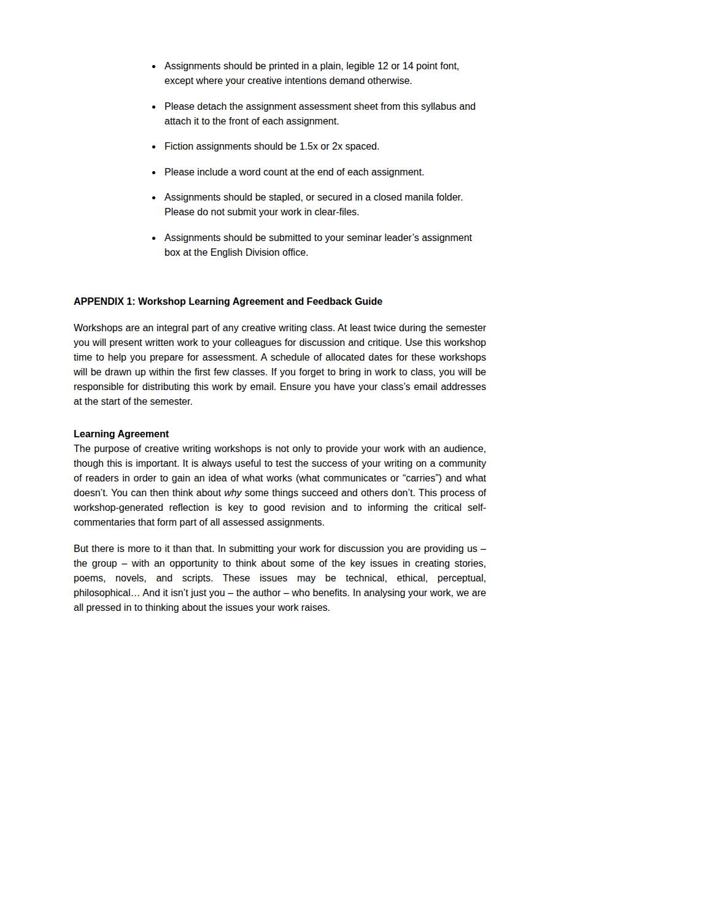Assignments should be printed in a plain, legible 12 or 14 point font, except where your creative intentions demand otherwise.
Please detach the assignment assessment sheet from this syllabus and attach it to the front of each assignment.
Fiction assignments should be 1.5x or 2x spaced.
Please include a word count at the end of each assignment.
Assignments should be stapled, or secured in a closed manila folder. Please do not submit your work in clear-files.
Assignments should be submitted to your seminar leader’s assignment box at the English Division office.
APPENDIX 1: Workshop Learning Agreement and Feedback Guide
Workshops are an integral part of any creative writing class. At least twice during the semester you will present written work to your colleagues for discussion and critique. Use this workshop time to help you prepare for assessment. A schedule of allocated dates for these workshops will be drawn up within the first few classes. If you forget to bring in work to class, you will be responsible for distributing this work by email. Ensure you have your class’s email addresses at the start of the semester.
Learning Agreement
The purpose of creative writing workshops is not only to provide your work with an audience, though this is important. It is always useful to test the success of your writing on a community of readers in order to gain an idea of what works (what communicates or “carries”) and what doesn’t. You can then think about why some things succeed and others don’t. This process of workshop-generated reflection is key to good revision and to informing the critical self-commentaries that form part of all assessed assignments.
But there is more to it than that. In submitting your work for discussion you are providing us – the group – with an opportunity to think about some of the key issues in creating stories, poems, novels, and scripts. These issues may be technical, ethical, perceptual, philosophical… And it isn’t just you – the author – who benefits. In analysing your work, we are all pressed in to thinking about the issues your work raises.